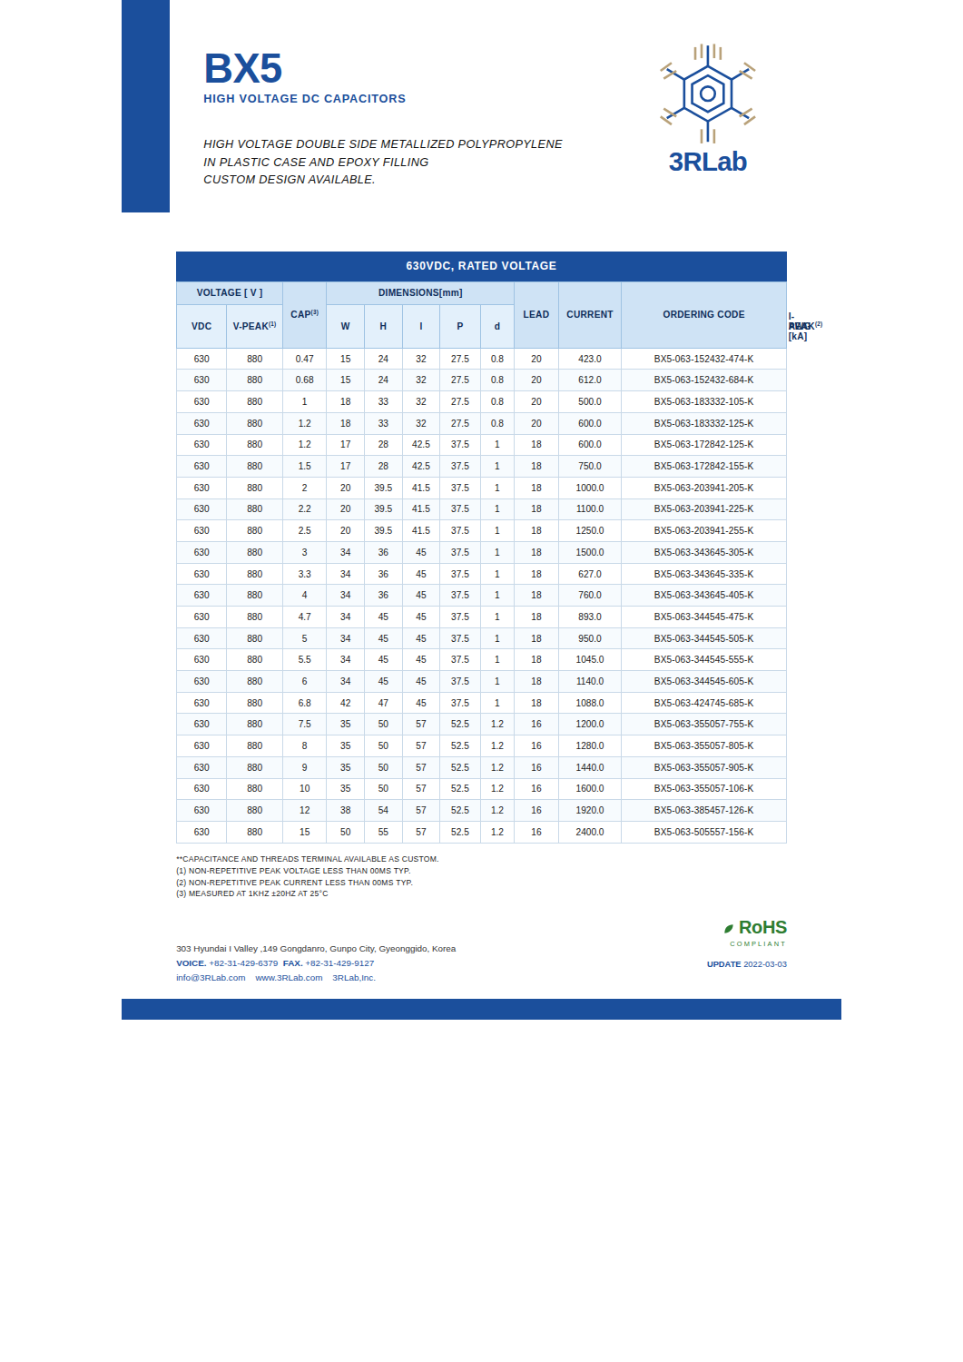BX5
HIGH VOLTAGE DC CAPACITORS
High voltage double side metallized polypropylene
in plastic case and epoxy filling
custom design available.
3RLab
630VDC, RATED VOLTAGE
| VOLTAGE [ V ] | CAP (3) | DIMENSIONS[mm] | LEAD | CURRENT | ORDERING CODE |
| --- | --- | --- | --- | --- | --- |
| VDC | V-PEAK (1) | W | H | l | P | d | AWG | I-PEAK (2) [kA] |
| 630 | 880 | 0.47 | 15 | 24 | 32 | 27.5 | 0.8 | 20 | 423.0 | BX5-063-152432-474-K |
| 630 | 880 | 0.68 | 15 | 24 | 32 | 27.5 | 0.8 | 20 | 612.0 | BX5-063-152432-684-K |
| 630 | 880 | 1 | 18 | 33 | 32 | 27.5 | 0.8 | 20 | 500.0 | BX5-063-183332-105-K |
| 630 | 880 | 1.2 | 18 | 33 | 32 | 27.5 | 0.8 | 20 | 600.0 | BX5-063-183332-125-K |
| 630 | 880 | 1.2 | 17 | 28 | 42.5 | 37.5 | 1 | 18 | 600.0 | BX5-063-172842-125-K |
| 630 | 880 | 1.5 | 17 | 28 | 42.5 | 37.5 | 1 | 18 | 750.0 | BX5-063-172842-155-K |
| 630 | 880 | 2 | 20 | 39.5 | 41.5 | 37.5 | 1 | 18 | 1000.0 | BX5-063-203941-205-K |
| 630 | 880 | 2.2 | 20 | 39.5 | 41.5 | 37.5 | 1 | 18 | 1100.0 | BX5-063-203941-225-K |
| 630 | 880 | 2.5 | 20 | 39.5 | 41.5 | 37.5 | 1 | 18 | 1250.0 | BX5-063-203941-255-K |
| 630 | 880 | 3 | 34 | 36 | 45 | 37.5 | 1 | 18 | 1500.0 | BX5-063-343645-305-K |
| 630 | 880 | 3.3 | 34 | 36 | 45 | 37.5 | 1 | 18 | 627.0 | BX5-063-343645-335-K |
| 630 | 880 | 4 | 34 | 36 | 45 | 37.5 | 1 | 18 | 760.0 | BX5-063-343645-405-K |
| 630 | 880 | 4.7 | 34 | 45 | 45 | 37.5 | 1 | 18 | 893.0 | BX5-063-344545-475-K |
| 630 | 880 | 5 | 34 | 45 | 45 | 37.5 | 1 | 18 | 950.0 | BX5-063-344545-505-K |
| 630 | 880 | 5.5 | 34 | 45 | 45 | 37.5 | 1 | 18 | 1045.0 | BX5-063-344545-555-K |
| 630 | 880 | 6 | 34 | 45 | 45 | 37.5 | 1 | 18 | 1140.0 | BX5-063-344545-605-K |
| 630 | 880 | 6.8 | 42 | 47 | 45 | 37.5 | 1 | 18 | 1088.0 | BX5-063-424745-685-K |
| 630 | 880 | 7.5 | 35 | 50 | 57 | 52.5 | 1.2 | 16 | 1200.0 | BX5-063-355057-755-K |
| 630 | 880 | 8 | 35 | 50 | 57 | 52.5 | 1.2 | 16 | 1280.0 | BX5-063-355057-805-K |
| 630 | 880 | 9 | 35 | 50 | 57 | 52.5 | 1.2 | 16 | 1440.0 | BX5-063-355057-905-K |
| 630 | 880 | 10 | 35 | 50 | 57 | 52.5 | 1.2 | 16 | 1600.0 | BX5-063-355057-106-K |
| 630 | 880 | 12 | 38 | 54 | 57 | 52.5 | 1.2 | 16 | 1920.0 | BX5-063-385457-126-K |
| 630 | 880 | 15 | 50 | 55 | 57 | 52.5 | 1.2 | 16 | 2400.0 | BX5-063-505557-156-K |
**Capacitance and threads terminal available as custom.
(1) Non-repetitive peak voltage less than 00ms typ.
(2) Non-repetitive peak current less than 00ms typ.
(3) Measured at 1kHz ±20Hz at 25°C
303 Hyundai I Valley ,149 Gongdanro, Gunpo City, Gyeonggido, Korea
VOICE. +82-31-429-6379 FAX. +82-31-429-9127
info@3RLab.com www.3RLab.com 3RLab,Inc.
Ro HS
COMPLIANT
UPDATE 2022-03-03